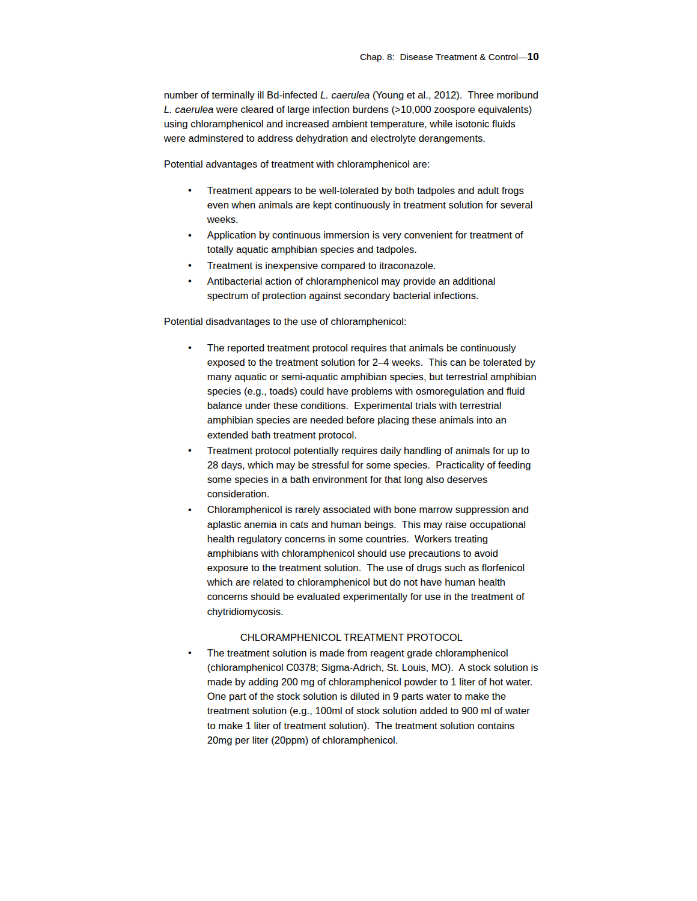Chap. 8: Disease Treatment & Control—10
number of terminally ill Bd-infected L. caerulea (Young et al., 2012). Three moribund L. caerulea were cleared of large infection burdens (>10,000 zoospore equivalents) using chloramphenicol and increased ambient temperature, while isotonic fluids were adminstered to address dehydration and electrolyte derangements.
Potential advantages of treatment with chloramphenicol are:
Treatment appears to be well-tolerated by both tadpoles and adult frogs even when animals are kept continuously in treatment solution for several weeks.
Application by continuous immersion is very convenient for treatment of totally aquatic amphibian species and tadpoles.
Treatment is inexpensive compared to itraconazole.
Antibacterial action of chloramphenicol may provide an additional spectrum of protection against secondary bacterial infections.
Potential disadvantages to the use of chloramphenicol:
The reported treatment protocol requires that animals be continuously exposed to the treatment solution for 2–4 weeks. This can be tolerated by many aquatic or semi-aquatic amphibian species, but terrestrial amphibian species (e.g., toads) could have problems with osmoregulation and fluid balance under these conditions. Experimental trials with terrestrial amphibian species are needed before placing these animals into an extended bath treatment protocol.
Treatment protocol potentially requires daily handling of animals for up to 28 days, which may be stressful for some species. Practicality of feeding some species in a bath environment for that long also deserves consideration.
Chloramphenicol is rarely associated with bone marrow suppression and aplastic anemia in cats and human beings. This may raise occupational health regulatory concerns in some countries. Workers treating amphibians with chloramphenicol should use precautions to avoid exposure to the treatment solution. The use of drugs such as florfenicol which are related to chloramphenicol but do not have human health concerns should be evaluated experimentally for use in the treatment of chytridiomycosis.
CHLORAMPHENICOL TREATMENT PROTOCOL
The treatment solution is made from reagent grade chloramphenicol (chloramphenicol C0378; Sigma-Adrich, St. Louis, MO). A stock solution is made by adding 200 mg of chloramphenicol powder to 1 liter of hot water. One part of the stock solution is diluted in 9 parts water to make the treatment solution (e.g., 100ml of stock solution added to 900 ml of water to make 1 liter of treatment solution). The treatment solution contains 20mg per liter (20ppm) of chloramphenicol.